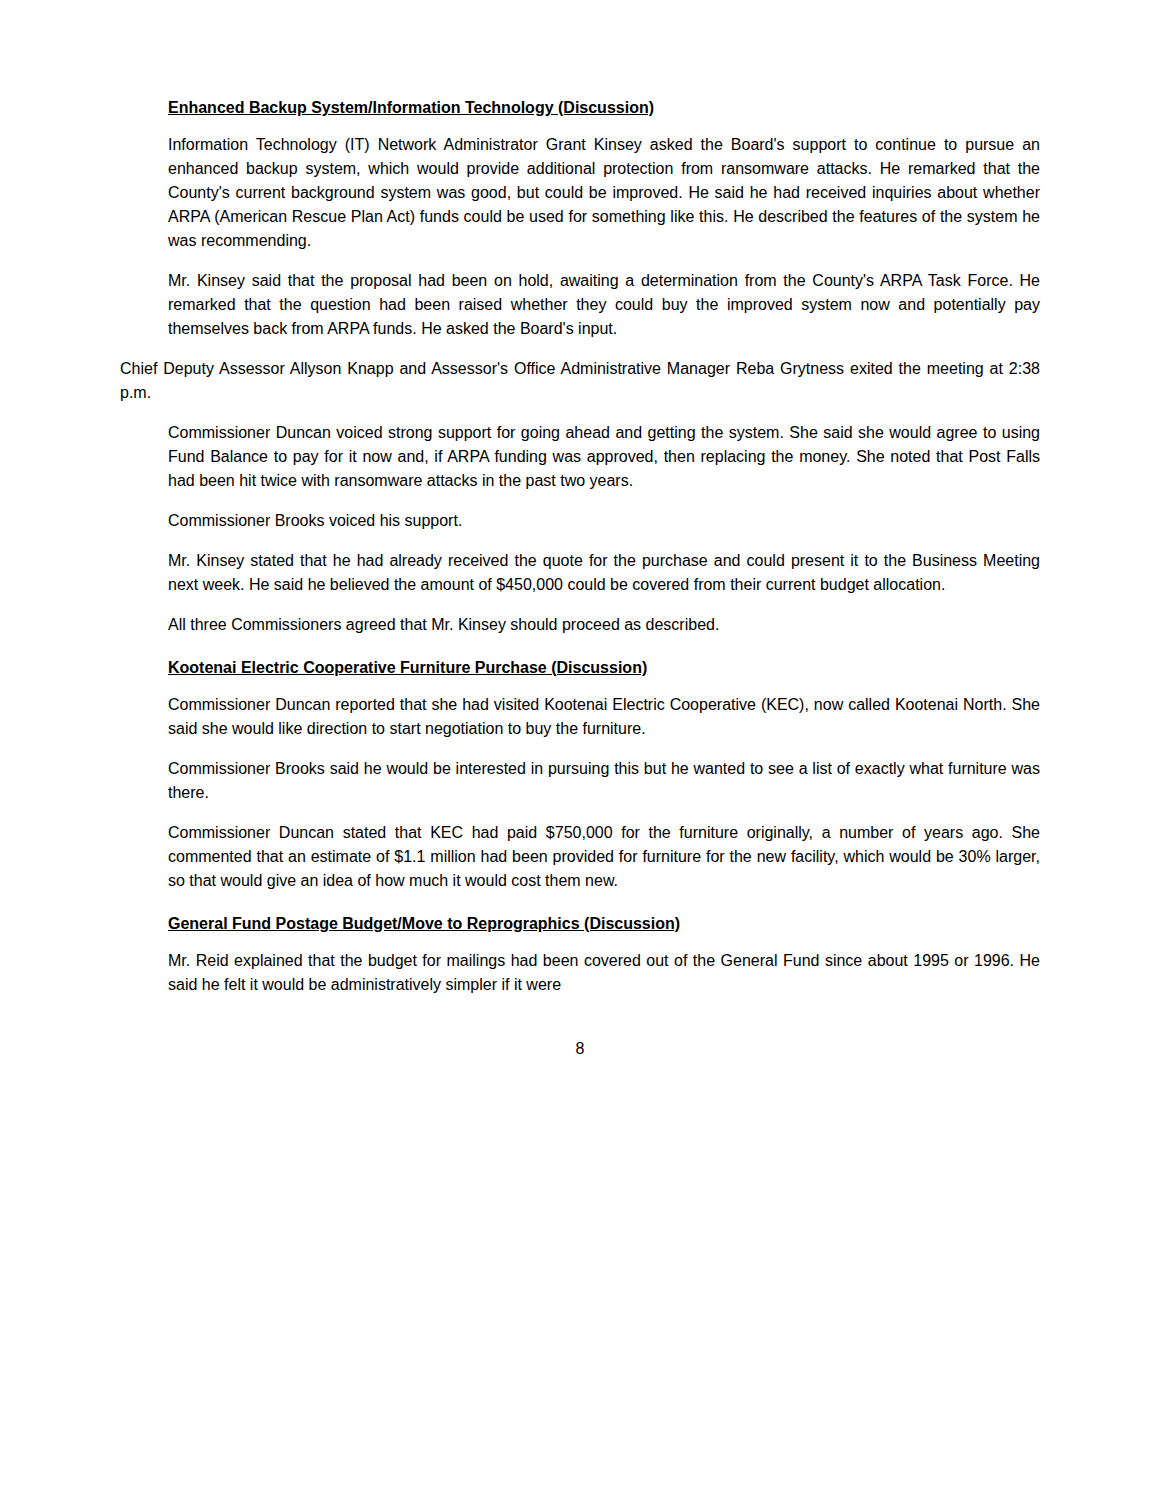Enhanced Backup System/Information Technology (Discussion)
Information Technology (IT) Network Administrator Grant Kinsey asked the Board's support to continue to pursue an enhanced backup system, which would provide additional protection from ransomware attacks. He remarked that the County's current background system was good, but could be improved. He said he had received inquiries about whether ARPA (American Rescue Plan Act) funds could be used for something like this. He described the features of the system he was recommending.
Mr. Kinsey said that the proposal had been on hold, awaiting a determination from the County's ARPA Task Force. He remarked that the question had been raised whether they could buy the improved system now and potentially pay themselves back from ARPA funds. He asked the Board's input.
Chief Deputy Assessor Allyson Knapp and Assessor's Office Administrative Manager Reba Grytness exited the meeting at 2:38 p.m.
Commissioner Duncan voiced strong support for going ahead and getting the system. She said she would agree to using Fund Balance to pay for it now and, if ARPA funding was approved, then replacing the money. She noted that Post Falls had been hit twice with ransomware attacks in the past two years.
Commissioner Brooks voiced his support.
Mr. Kinsey stated that he had already received the quote for the purchase and could present it to the Business Meeting next week. He said he believed the amount of $450,000 could be covered from their current budget allocation.
All three Commissioners agreed that Mr. Kinsey should proceed as described.
Kootenai Electric Cooperative Furniture Purchase (Discussion)
Commissioner Duncan reported that she had visited Kootenai Electric Cooperative (KEC), now called Kootenai North. She said she would like direction to start negotiation to buy the furniture.
Commissioner Brooks said he would be interested in pursuing this but he wanted to see a list of exactly what furniture was there.
Commissioner Duncan stated that KEC had paid $750,000 for the furniture originally, a number of years ago. She commented that an estimate of $1.1 million had been provided for furniture for the new facility, which would be 30% larger, so that would give an idea of how much it would cost them new.
General Fund Postage Budget/Move to Reprographics (Discussion)
Mr. Reid explained that the budget for mailings had been covered out of the General Fund since about 1995 or 1996. He said he felt it would be administratively simpler if it were
8